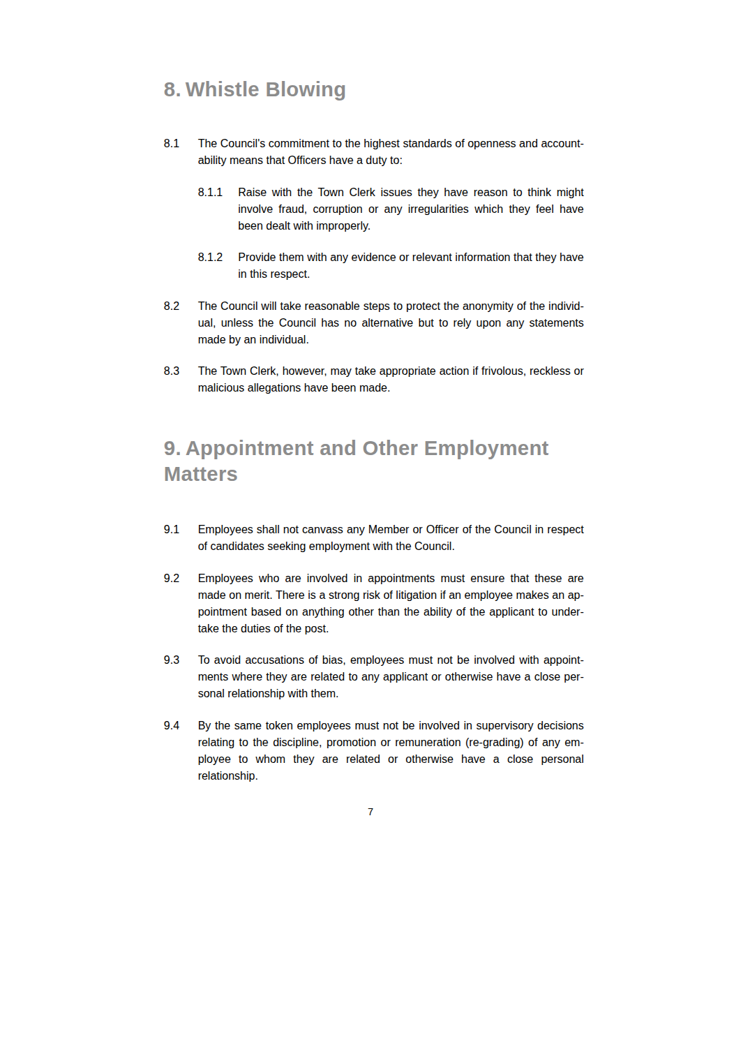8. Whistle Blowing
8.1
The Council's commitment to the highest standards of openness and accountability means that Officers have a duty to:
8.1.1
Raise with the Town Clerk issues they have reason to think might involve fraud, corruption or any irregularities which they feel have been dealt with improperly.
8.1.2
Provide them with any evidence or relevant information that they have in this respect.
8.2
The Council will take reasonable steps to protect the anonymity of the individual, unless the Council has no alternative but to rely upon any statements made by an individual.
8.3
The Town Clerk, however, may take appropriate action if frivolous, reckless or malicious allegations have been made.
9. Appointment and Other Employment Matters
9.1
Employees shall not canvass any Member or Officer of the Council in respect of candidates seeking employment with the Council.
9.2
Employees who are involved in appointments must ensure that these are made on merit. There is a strong risk of litigation if an employee makes an appointment based on anything other than the ability of the applicant to undertake the duties of the post.
9.3
To avoid accusations of bias, employees must not be involved with appointments where they are related to any applicant or otherwise have a close personal relationship with them.
9.4
By the same token employees must not be involved in supervisory decisions relating to the discipline, promotion or remuneration (re-grading) of any employee to whom they are related or otherwise have a close personal relationship.
7